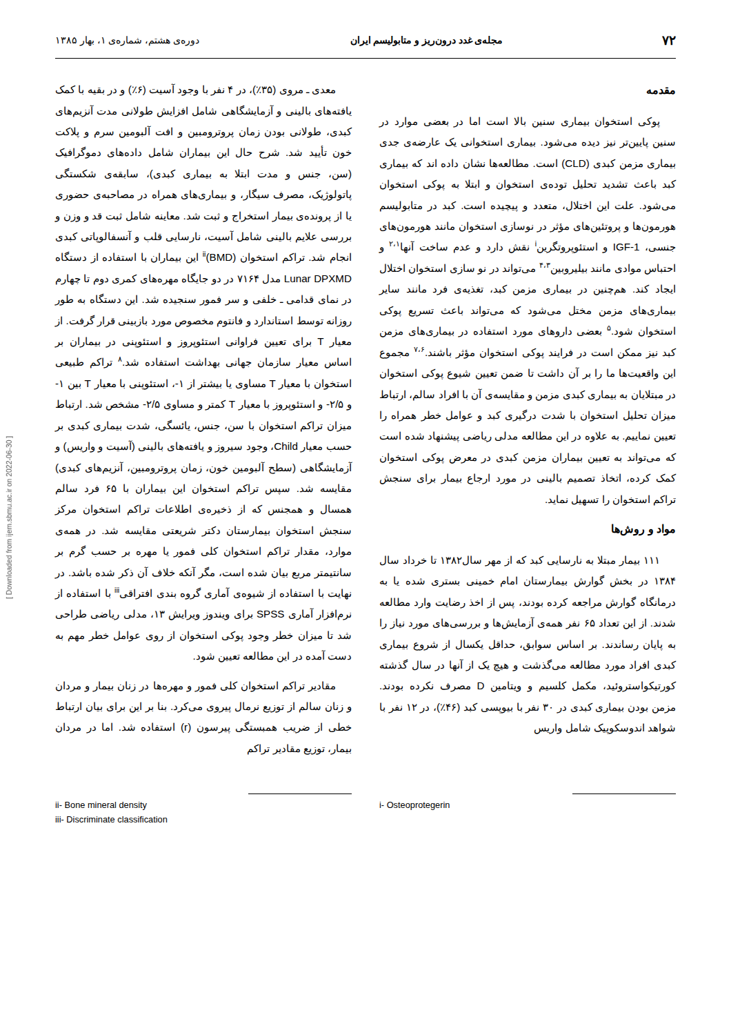[ Downloaded from ijem.sbmu.ac.ir on 2022-06-30 ]
۷۲ مجله‌ی غدد درون‌ریز و متابولیسم ایران دوره‌ی هشتم، شماره‌ی ۱، بهار ۱۳۸۵
مقدمه
پوکی استخوان بیماری سنین بالا است اما در بعضی موارد در سنین پایین‌تر نیز دیده می‌شود. بیماری استخوانی یک عارضه‌ی جدی بیماری مزمن کبدی (CLD) است. مطالعه‌ها نشان داده اند که بیماری کبد باعث تشدید تحلیل توده‌ی استخوان و ابتلا به پوکی استخوان می‌شود. علت این اختلال، متعدد و پیچیده است. کبد در متابولیسم هورمون‌ها و پروتئین‌های مؤثر در نوسازی استخوان مانند هورمون‌های جنسی، IGF-1 و استئوپروتگرینi نقش دارد و عدم ساخت آنها۲،۱ و احتباس موادی مانند بیلیروبین۴،۳ می‌تواند در نو سازی استخوان اختلال ایجاد کند. هم‌چنین در بیماری مزمن کبد، تغذیه‌ی فرد مانند سایر بیماری‌های مزمن مختل می‌شود که می‌تواند باعث تسریع پوکی استخوان شود.۵ بعضی داروهای مورد استفاده در بیماری‌های مزمن کبد نیز ممکن است در فرایند پوکی استخوان مؤثر باشند.۷،۶ مجموع این واقعیت‌ها ما را بر آن داشت تا ضمن تعیین شیوع پوکی استخوان در مبتلایان به بیماری کبدی مزمن و مقایسه‌ی آن با افراد سالم، ارتباط میزان تحلیل استخوان با شدت درگیری کبد و عوامل خطر همراه را تعیین نماییم. به علاوه در این مطالعه مدلی ریاضی پیشنهاد شده است که می‌تواند به تعیین بیماران مزمن کبدی در معرض پوکی استخوان کمک کرده، اتخاذ تصمیم بالینی در مورد ارجاع بیمار برای سنجش تراکم استخوان را تسهیل نماید.
مواد و روش‌ها
۱۱۱ بیمار مبتلا به نارسایی کبد که از مهر سال۱۳۸۲ تا خرداد سال ۱۳۸۴ در بخش گوارش بیمارستان امام خمینی بستری شده یا به درمانگاه گوارش مراجعه کرده بودند، پس از اخذ رضایت وارد مطالعه شدند. از این تعداد ۶۵ نفر همه‌ی آزمایش‌ها و بررسی‌های مورد نیاز را به پایان رساندند. بر اساس سوابق، حداقل یکسال از شروع بیماری کبدی افراد مورد مطالعه می‌گذشت و هیچ یک از آنها در سال گذشته کورتیکواستروئید، مکمل کلسیم و ویتامین D مصرف نکرده بودند. مزمن بودن بیماری کبدی در ۳۰ نفر با بیوپسی کبد (۴۶٪)، در ۱۲ نفر با شواهد اندوسکوپیک شامل واریس
معدی ـ مروی (۳۵٪)، در ۴ نفر با وجود آسیت (۶٪) و در بقیه با کمک یافته‌های بالینی و آزمایشگاهی شامل افزایش طولانی مدت آنزیم‌های کبدی، طولانی بودن زمان پروترومبین و افت آلبومین سرم و پلاکت خون تأیید شد. شرح حال این بیماران شامل داده‌های دموگرافیک (سن، جنس و مدت ابتلا به بیماری کبدی)، سابقه‌ی شکستگی پاتولوژیک، مصرف سیگار، و بیماری‌های همراه در مصاحبه‌ی حضوری یا از پرونده‌ی بیمار استخراج و ثبت شد. معاینه شامل ثبت قد و وزن و بررسی علایم بالینی شامل آسیت، نارسایی قلب و آنسفالوپاتی کبدی انجام شد. تراکم استخوان (BMD)ii این بیماران با استفاده از دستگاه Lunar DPXMD مدل ۷۱۶۴ در دو جایگاه مهره‌های کمری دوم تا چهارم در نمای قدامی ـ خلفی و سر فمور سنجیده شد. این دستگاه به طور روزانه توسط استاندارد و فانتوم مخصوص مورد بازبینی قرار گرفت. از معیار T برای تعیین فراوانی استئوپروز و استئوپنی در بیماران بر اساس معیار سازمان جهانی بهداشت استفاده شد.۸ تراکم طبیعی استخوان با معیار T مساوی یا بیشتر از ۱-، استئوپنی با معیار T بین ۱- و ۲/۵- و استئوپروز با معیار T کمتر و مساوی ۲/۵- مشخص شد. ارتباط میزان تراکم استخوان با سن، جنس، یائسگی، شدت بیماری کبدی بر حسب معیار Child، وجود سیروز و یافته‌های بالینی (آسیت و واریس) و آزمایشگاهی (سطح آلبومین خون، زمان پروترومبین، آنزیم‌های کبدی) مقایسه شد. سپس تراکم استخوان این بیماران با ۶۵ فرد سالم همسال و همجنس که از ذخیره‌ی اطلاعات تراکم استخوان مرکز سنجش استخوان بیمارستان دکتر شریعتی مقایسه شد. در همه‌ی موارد، مقدار تراکم استخوان کلی فمور یا مهره بر حسب گرم بر سانتیمتر مربع بیان شده است، مگر آنکه خلاف آن ذکر شده باشد. در نهایت با استفاده از شیوه‌ی آماری گروه بندی افتراقیiii با استفاده از نرم‌افزار آماری SPSS برای ویندوز ویرایش ۱۳، مدلی ریاضی طراحی شد تا میزان خطر وجود پوکی استخوان از روی عوامل خطر مهم به دست آمده در این مطالعه تعیین شود.
مقادیر تراکم استخوان کلی فمور و مهره‌ها در زنان بیمار و مردان و زنان سالم از توزیع نرمال پیروی می‌کرد. بنا بر این برای بیان ارتباط خطی از ضریب همبستگی پیرسون (r) استفاده شد. اما در مردان بیمار، توزیع مقادیر تراکم
i- Osteoprotegerin
ii- Bone mineral density
iii- Discriminate classification